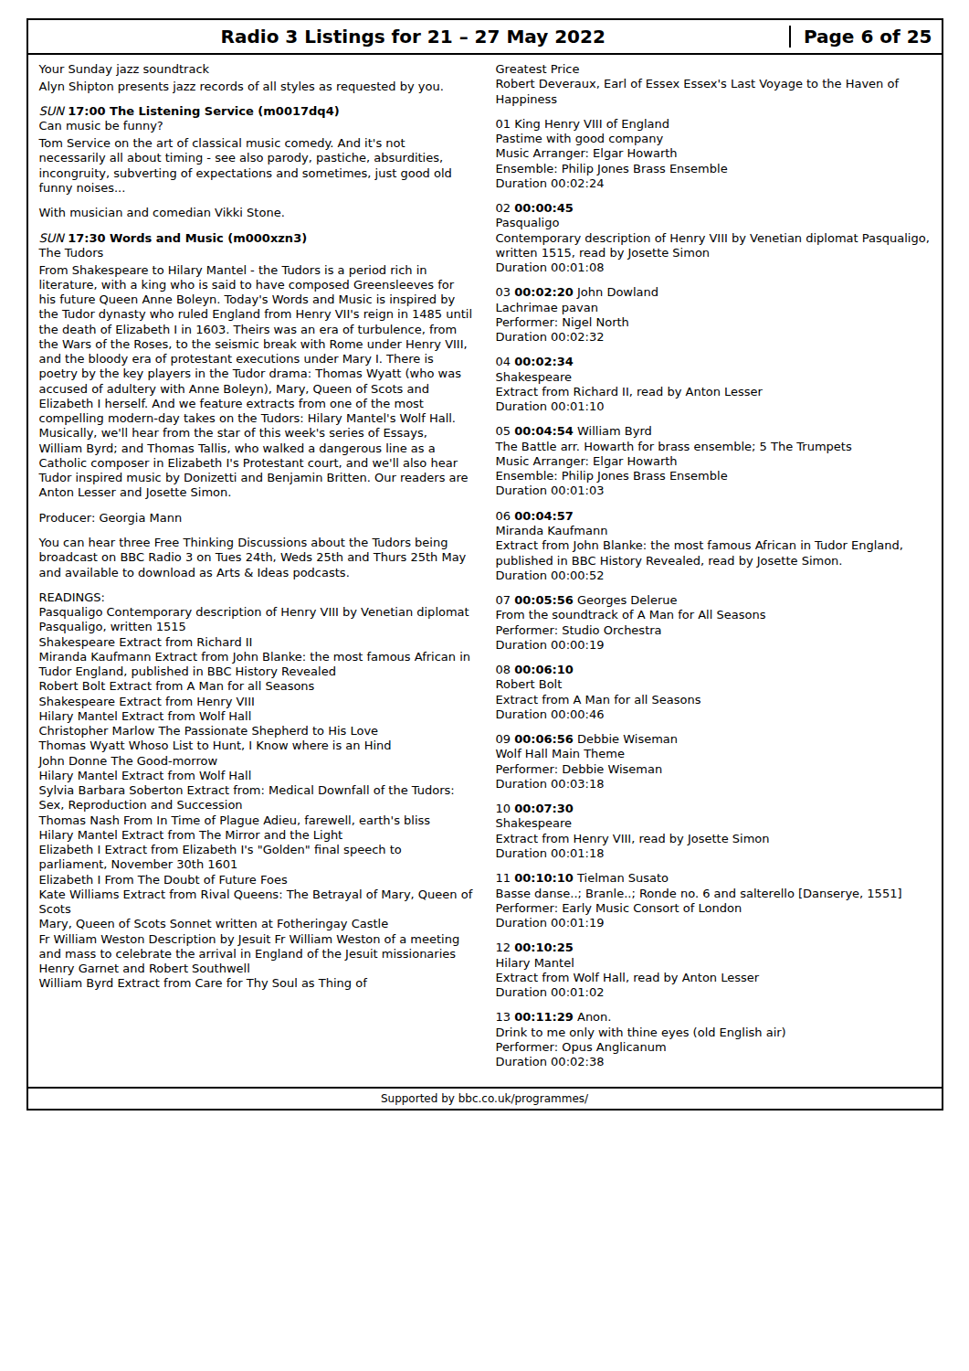Radio 3 Listings for 21 – 27 May 2022
Page 6 of 25
Your Sunday jazz soundtrack
Alyn Shipton presents jazz records of all styles as requested by you.
SUN 17:00 The Listening Service (m0017dq4)
Can music be funny?
Tom Service on the art of classical music comedy. And it's not necessarily all about timing - see also parody, pastiche, absurdities, incongruity, subverting of expectations and sometimes, just good old funny noises...
With musician and comedian Vikki Stone.
SUN 17:30 Words and Music (m000xzn3)
The Tudors
From Shakespeare to Hilary Mantel - the Tudors is a period rich in literature, with a king who is said to have composed Greensleeves for his future Queen Anne Boleyn. Today's Words and Music is inspired by the Tudor dynasty who ruled England from Henry VII's reign in 1485 until the death of Elizabeth I in 1603. Theirs was an era of turbulence, from the Wars of the Roses, to the seismic break with Rome under Henry VIII, and the bloody era of protestant executions under Mary I. There is poetry by the key players in the Tudor drama: Thomas Wyatt (who was accused of adultery with Anne Boleyn), Mary, Queen of Scots and Elizabeth I herself. And we feature extracts from one of the most compelling modern-day takes on the Tudors: Hilary Mantel's Wolf Hall. Musically, we'll hear from the star of this week's series of Essays, William Byrd; and Thomas Tallis, who walked a dangerous line as a Catholic composer in Elizabeth I's Protestant court, and we'll also hear Tudor inspired music by Donizetti and Benjamin Britten. Our readers are Anton Lesser and Josette Simon.
Producer: Georgia Mann
You can hear three Free Thinking Discussions about the Tudors being broadcast on BBC Radio 3 on Tues 24th, Weds 25th and Thurs 25th May and available to download as Arts & Ideas podcasts.
READINGS:
Pasqualigo Contemporary description of Henry VIII by Venetian diplomat Pasqualigo, written 1515
Shakespeare Extract from Richard II
Miranda Kaufmann Extract from John Blanke: the most famous African in Tudor England, published in BBC History Revealed
Robert Bolt Extract from A Man for all Seasons
Shakespeare Extract from Henry VIII
Hilary Mantel Extract from Wolf Hall
Christopher Marlow The Passionate Shepherd to His Love
Thomas Wyatt Whoso List to Hunt, I Know where is an Hind
John Donne The Good-morrow
Hilary Mantel Extract from Wolf Hall
Sylvia Barbara Soberton Extract from: Medical Downfall of the Tudors: Sex, Reproduction and Succession
Thomas Nash From In Time of Plague Adieu, farewell, earth's bliss
Hilary Mantel Extract from The Mirror and the Light
Elizabeth I Extract from Elizabeth I's "Golden" final speech to parliament, November 30th 1601
Elizabeth I From The Doubt of Future Foes
Kate Williams Extract from Rival Queens: The Betrayal of Mary, Queen of Scots
Mary, Queen of Scots Sonnet written at Fotheringay Castle
Fr William Weston Description by Jesuit Fr William Weston of a meeting and mass to celebrate the arrival in England of the Jesuit missionaries Henry Garnet and Robert Southwell
William Byrd Extract from Care for Thy Soul as Thing of
Greatest Price
Robert Deveraux, Earl of Essex Essex's Last Voyage to the Haven of Happiness
01 King Henry VIII of England
Pastime with good company
Music Arranger: Elgar Howarth
Ensemble: Philip Jones Brass Ensemble
Duration 00:02:24
02 00:00:45
Pasqualigo
Contemporary description of Henry VIII by Venetian diplomat Pasqualigo, written 1515, read by Josette Simon
Duration 00:01:08
03 00:02:20 John Dowland
Lachrimae pavan
Performer: Nigel North
Duration 00:02:32
04 00:02:34
Shakespeare
Extract from Richard II, read by Anton Lesser
Duration 00:01:10
05 00:04:54 William Byrd
The Battle arr. Howarth for brass ensemble; 5 The Trumpets
Music Arranger: Elgar Howarth
Ensemble: Philip Jones Brass Ensemble
Duration 00:01:03
06 00:04:57
Miranda Kaufmann
Extract from John Blanke: the most famous African in Tudor England, published in BBC History Revealed, read by Josette Simon.
Duration 00:00:52
07 00:05:56 Georges Delerue
From the soundtrack of A Man for All Seasons
Performer: Studio Orchestra
Duration 00:00:19
08 00:06:10
Robert Bolt
Extract from A Man for all Seasons
Duration 00:00:46
09 00:06:56 Debbie Wiseman
Wolf Hall Main Theme
Performer: Debbie Wiseman
Duration 00:03:18
10 00:07:30
Shakespeare
Extract from Henry VIII, read by Josette Simon
Duration 00:01:18
11 00:10:10 Tielman Susato
Basse danse..; Branle..; Ronde no. 6 and salterello [Danserye, 1551]
Performer: Early Music Consort of London
Duration 00:01:19
12 00:10:25
Hilary Mantel
Extract from Wolf Hall, read by Anton Lesser
Duration 00:01:02
13 00:11:29 Anon.
Drink to me only with thine eyes (old English air)
Performer: Opus Anglicanum
Duration 00:02:38
Supported by bbc.co.uk/programmes/